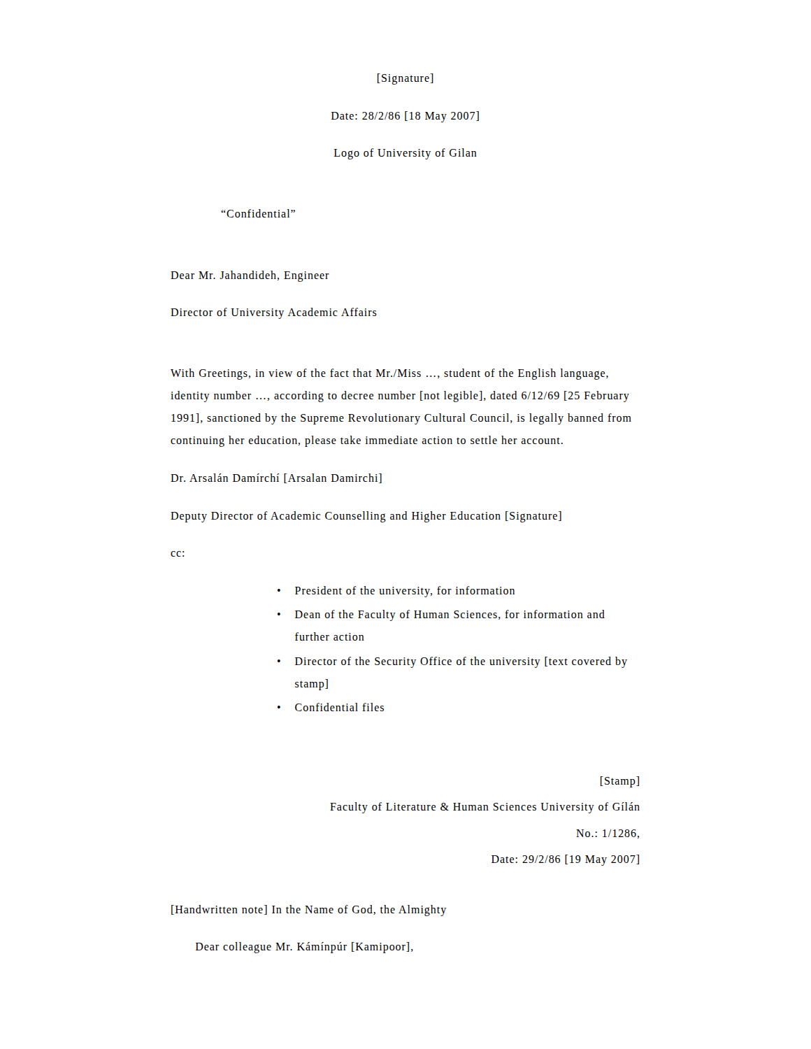[Signature]
Date: 28/2/86 [18 May 2007]
Logo of University of Gilan
“Confidential”
Dear Mr. Jahandideh, Engineer
Director of University Academic Affairs
With Greetings, in view of the fact that Mr./Miss …, student of the English language, identity number …, according to decree number [not legible], dated 6/12/69 [25 February 1991], sanctioned by the Supreme Revolutionary Cultural Council, is legally banned from continuing her education, please take immediate action to settle her account.
Dr. Arsalán Damírchí [Arsalan Damirchi]
Deputy Director of Academic Counselling and Higher Education [Signature]
cc:
President of the university, for information
Dean of the Faculty of Human Sciences, for information and further action
Director of the Security Office of the university [text covered by stamp]
Confidential files
[Stamp]
Faculty of Literature & Human Sciences University of Gílán
No.: 1/1286,
Date: 29/2/86 [19 May 2007]
[Handwritten note] In the Name of God, the Almighty
Dear colleague Mr. Kámínpúr [Kamipoor],